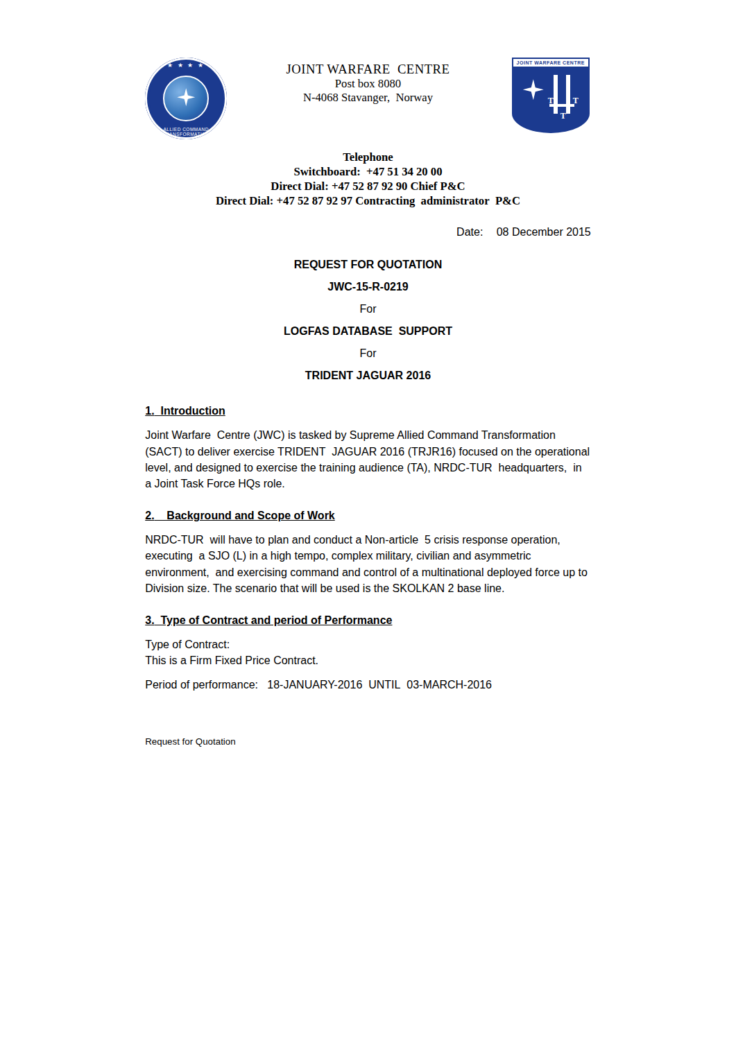★ ★ ★ ★
Allied Command Transformation
JOINT WARFARE CENTRE
T
T
T
JOINT WARFARE CENTRE
Post box 8080
N-4068 Stavanger, Norway
Telephone
Switchboard: +47 51 34 20 00
Direct Dial: +47 52 87 92 90 Chief P&C
Direct Dial: +47 52 87 92 97 Contracting administrator P&C
Date: 08 December 2015
REQUEST FOR QUOTATION
JWC-15-R-0219
For
LOGFAS DATABASE SUPPORT
For
TRIDENT JAGUAR 2016
1. Introduction
Joint Warfare Centre (JWC) is tasked by Supreme Allied Command Transformation (SACT) to deliver exercise TRIDENT JAGUAR 2016 (TRJR16) focused on the operational level, and designed to exercise the training audience (TA), NRDC-TUR headquarters, in a Joint Task Force HQs role.
2. Background and Scope of Work
NRDC-TUR will have to plan and conduct a Non-article 5 crisis response operation, executing a SJO (L) in a high tempo, complex military, civilian and asymmetric environment, and exercising command and control of a multinational deployed force up to Division size. The scenario that will be used is the SKOLKAN 2 base line.
3. Type of Contract and period of Performance
Type of Contract:
This is a Firm Fixed Price Contract.
Period of performance: 18-JANUARY-2016 UNTIL 03-MARCH-2016
Request for Quotation